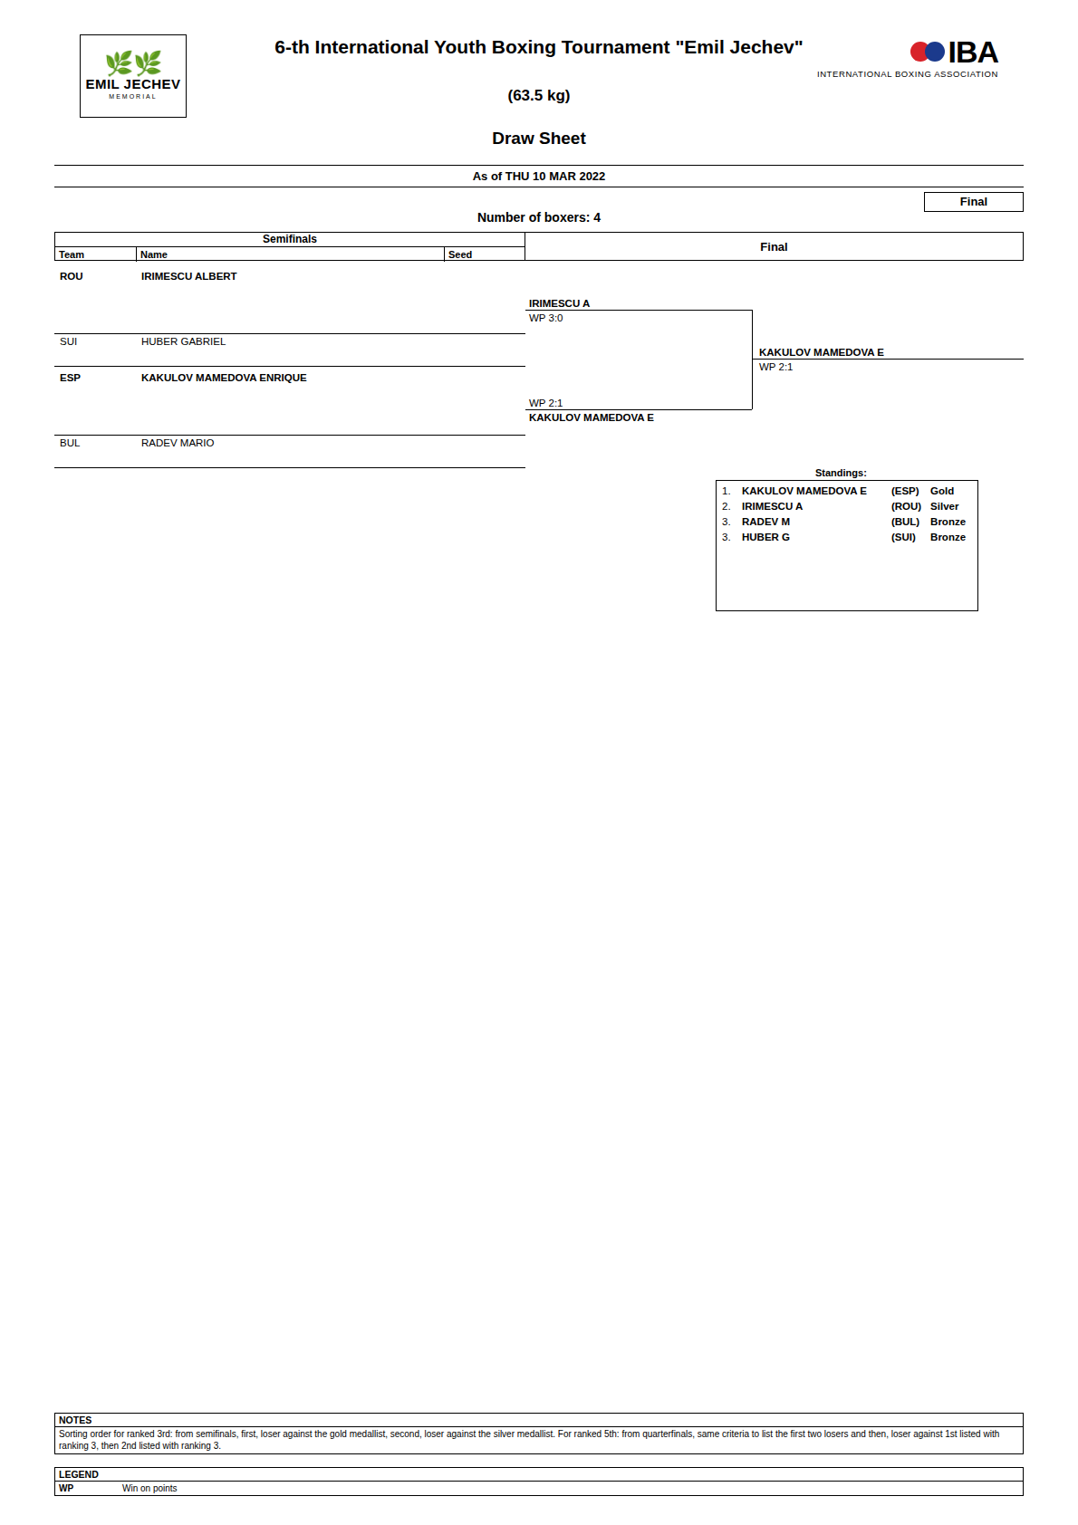🌿🌿
EMIL JECHEV
MEMORIAL
6-th International Youth Boxing Tournament "Emil Jechev"
(63.5 kg)
Draw Sheet
IBA
INTERNATIONAL BOXING ASSOCIATION
As of THU 10 MAR 2022
Final
Number of boxers: 4
Semifinals
Team
Name
Seed
Final
ROU
IRIMESCU ALBERT
SUI
HUBER GABRIEL
ESP
KAKULOV MAMEDOVA ENRIQUE
BUL
RADEV MARIO
IRIMESCU A
WP 3:0
WP 2:1
KAKULOV MAMEDOVA E
KAKULOV MAMEDOVA E
WP 2:1
Standings:
| 1. | KAKULOV MAMEDOVA E | (ESP) | Gold |
| 2. | IRIMESCU A | (ROU) | Silver |
| 3. | RADEV M | (BUL) | Bronze |
| 3. | HUBER G | (SUI) | Bronze |
NOTES
Sorting order for ranked 3rd: from semifinals, first, loser against the gold medallist, second, loser against the silver medallist. For ranked 5th: from quarterfinals, same criteria to list the first two losers and then, loser against 1st listed with ranking 3, then 2nd listed with ranking 3.
LEGEND
WPWin on points